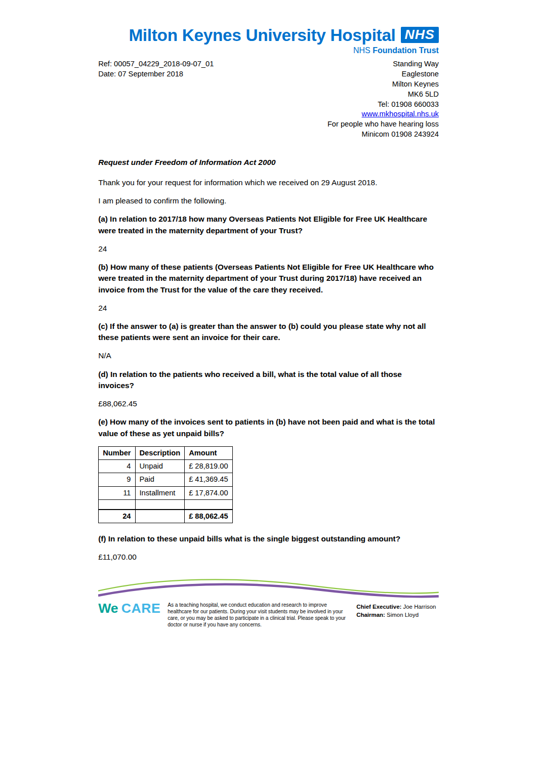Milton Keynes University Hospital
NHS
NHS Foundation Trust
Ref: 00057_04229_2018-09-07_01
Date: 07 September 2018
Standing Way
Eaglestone
Milton Keynes
MK6 5LD
Tel: 01908 660033
www.mkhospital.nhs.uk
For people who have hearing loss
Minicom 01908 243924
Request under Freedom of Information Act 2000
Thank you for your request for information which we received on 29 August 2018.
I am pleased to confirm the following.
(a) In relation to 2017/18 how many Overseas Patients Not Eligible for Free UK Healthcare were treated in the maternity department of your Trust?
24
(b) How many of these patients (Overseas Patients Not Eligible for Free UK Healthcare who were treated in the maternity department of your Trust during 2017/18) have received an invoice from the Trust for the value of the care they received.
24
(c) If the answer to (a) is greater than the answer to (b) could you please state why not all these patients were sent an invoice for their care.
N/A
(d) In relation to the patients who received a bill, what is the total value of all those invoices?
£88,062.45
(e) How many of the invoices sent to patients in (b) have not been paid and what is the total value of these as yet unpaid bills?
| Number | Description | Amount |
| --- | --- | --- |
| 4 | Unpaid | £ 28,819.00 |
| 9 | Paid | £ 41,369.45 |
| 11 | Installment | £ 17,874.00 |
| 24 | | £ 88,062.45 |
(f) In relation to these unpaid bills what is the single biggest outstanding amount?
£11,070.00
We CARE
As a teaching hospital, we conduct education and research to improve healthcare for our patients. During your visit students may be involved in your care, or you may be asked to participate in a clinical trial. Please speak to your doctor or nurse if you have any concerns.
Chief Executive: Joe Harrison
Chairman: Simon Lloyd